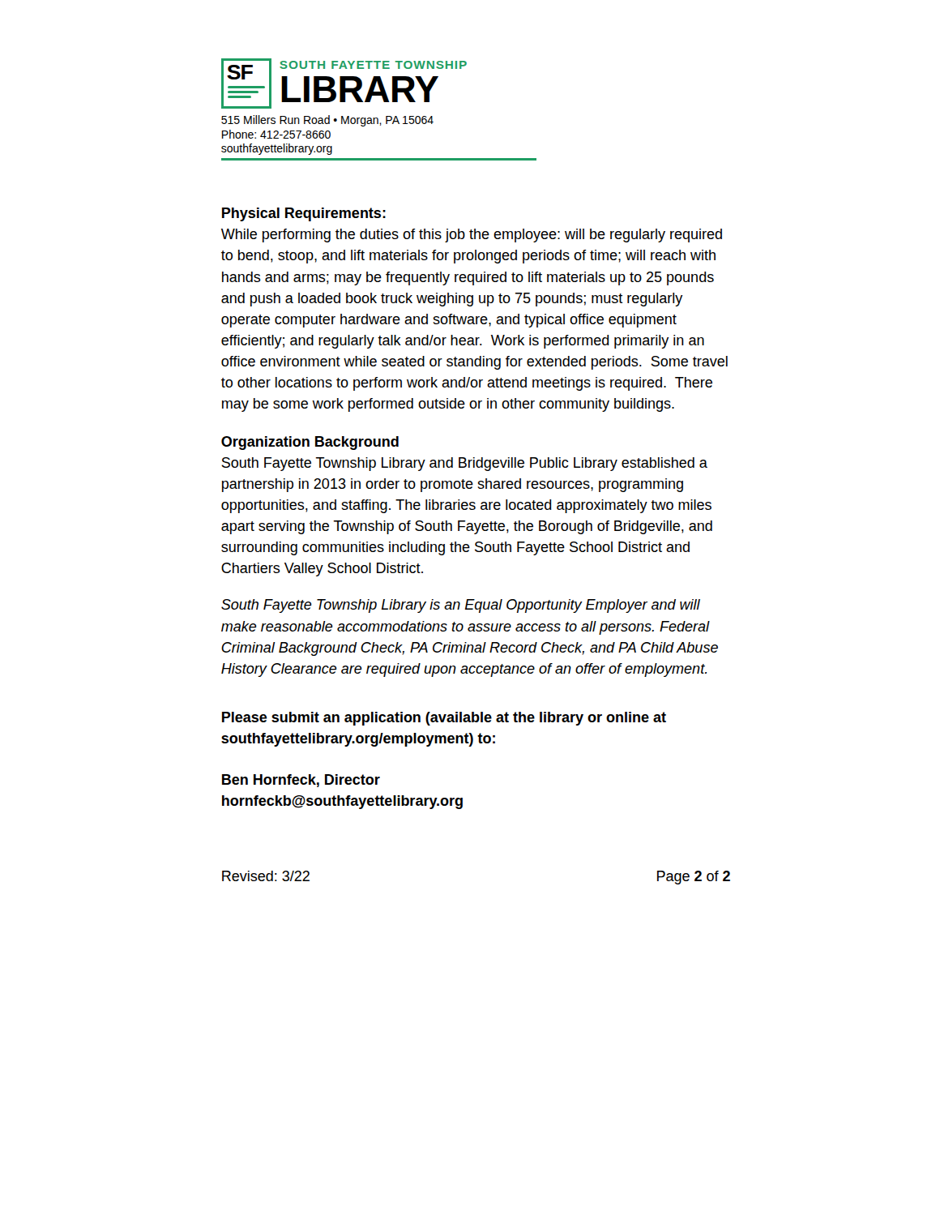SF
SOUTH FAYETTE TOWNSHIP
LIBRARY
515 Millers Run Road • Morgan, PA 15064
Phone: 412-257-8660
southfayettelibrary.org
Physical Requirements:
While performing the duties of this job the employee: will be regularly required to bend, stoop, and lift materials for prolonged periods of time; will reach with hands and arms; may be frequently required to lift materials up to 25 pounds and push a loaded book truck weighing up to 75 pounds; must regularly operate computer hardware and software, and typical office equipment efficiently; and regularly talk and/or hear. Work is performed primarily in an office environment while seated or standing for extended periods. Some travel to other locations to perform work and/or attend meetings is required. There may be some work performed outside or in other community buildings.
Organization Background
South Fayette Township Library and Bridgeville Public Library established a partnership in 2013 in order to promote shared resources, programming opportunities, and staffing. The libraries are located approximately two miles apart serving the Township of South Fayette, the Borough of Bridgeville, and surrounding communities including the South Fayette School District and Chartiers Valley School District.
South Fayette Township Library is an Equal Opportunity Employer and will make reasonable accommodations to assure access to all persons. Federal Criminal Background Check, PA Criminal Record Check, and PA Child Abuse History Clearance are required upon acceptance of an offer of employment.
Please submit an application (available at the library or online at southfayettelibrary.org/employment) to:
Ben Hornfeck, Director
hornfeckb@southfayettelibrary.org
Revised: 3/22
Page 2 of 2